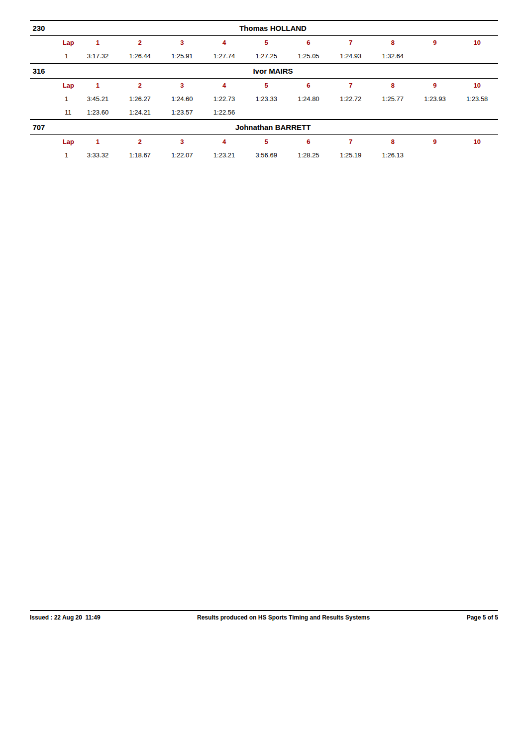| 230 | Thomas HOLLAND |
| | Lap | 1 | 2 | 3 | 4 | 5 | 6 | 7 | 8 | 9 | 10 |
| | 1 | 3:17.32 | 1:26.44 | 1:25.91 | 1:27.74 | 1:27.25 | 1:25.05 | 1:24.93 | 1:32.64 | | |
| 316 | Ivor MAIRS |
| | Lap | 1 | 2 | 3 | 4 | 5 | 6 | 7 | 8 | 9 | 10 |
| | 1 | 3:45.21 | 1:26.27 | 1:24.60 | 1:22.73 | 1:23.33 | 1:24.80 | 1:22.72 | 1:25.77 | 1:23.93 | 1:23.58 |
| | 11 | 1:23.60 | 1:24.21 | 1:23.57 | 1:22.56 | | | | | | |
| 707 | Johnathan BARRETT |
| | Lap | 1 | 2 | 3 | 4 | 5 | 6 | 7 | 8 | 9 | 10 |
| | 1 | 3:33.32 | 1:18.67 | 1:22.07 | 1:23.21 | 3:56.69 | 1:28.25 | 1:25.19 | 1:26.13 | | |
Issued : 22 Aug 20 11:49
Results produced on HS Sports Timing and Results Systems
Page 5 of 5